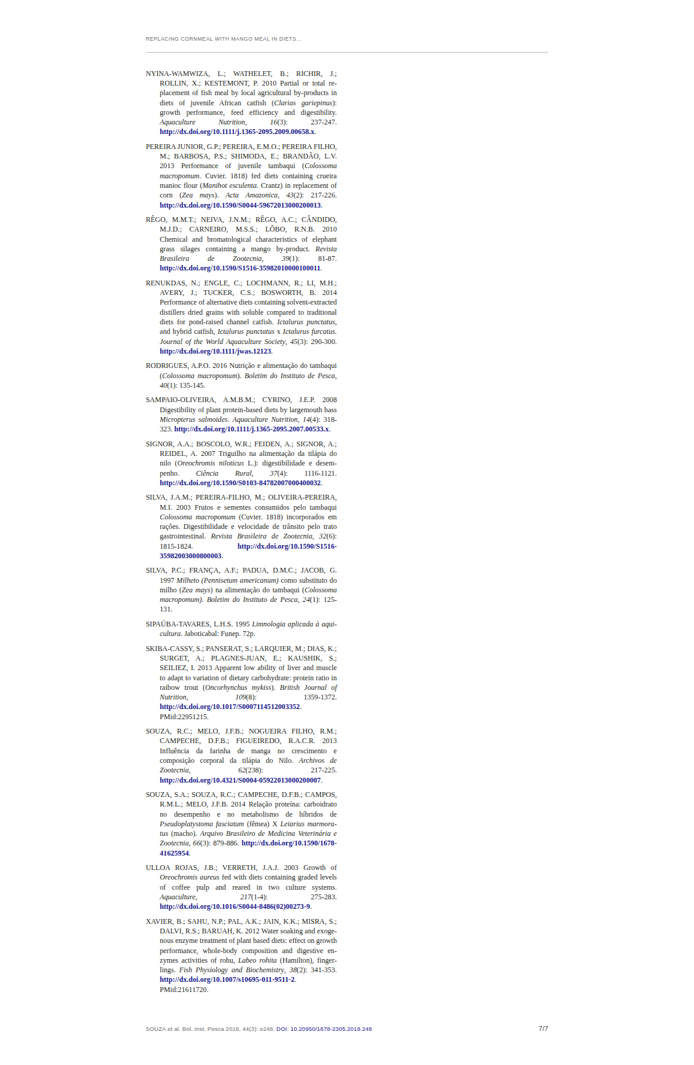Replacing cornmeal with mango meal in diets…
NYINA-WAMWIZA, L.; WATHELET, B.; RICHIR, J.; ROLLIN, X.; KESTEMONT, P. 2010 Partial or total replacement of fish meal by local agricultural by-products in diets of juvenile African catfish (Clarias gariepinus): growth performance, feed efficiency and digestibility. Aquaculture Nutrition, 16(3): 237-247. http://dx.doi.org/10.1111/j.1365-2095.2009.00658.x.
PEREIRA JUNIOR, G.P.; PEREIRA, E.M.O.; PEREIRA FILHO, M.; BARBOSA, P.S.; SHIMODA, E.; BRANDÃO, L.V. 2013 Performance of juvenile tambaqui (Colossoma macropomum. Cuvier. 1818) fed diets containing crueira manioc flour (Manihot esculenta. Crantz) in replacement of corn (Zea mays). Acta Amazonica, 43(2): 217-226. http://dx.doi.org/10.1590/S0044-59672013000200013.
RÊGO, M.M.T.; NEIVA, J.N.M.; RÊGO, A.C.; CÂNDIDO, M.J.D.; CARNEIRO, M.S.S.; LÔBO, R.N.B. 2010 Chemical and bromatological characteristics of elephant grass silages containing a mango by-product. Revista Brasileira de Zootecnia, 39(1): 81-87. http://dx.doi.org/10.1590/S1516-35982010000100011.
RENUKDAS, N.; ENGLE, C.; LOCHMANN, R.; LI, M.H.; AVERY, J.; TUCKER, C.S.; BOSWORTH, B. 2014 Performance of alternative diets containing solvent-extracted distillers dried grains with soluble compared to traditional diets for pond-raised channel catfish. Ictalurus punctatus, and hybrid catfish, Ictalurus punctatus x Ictalurus furcatus. Journal of the World Aquaculture Society, 45(3): 290-300. http://dx.doi.org/10.1111/jwas.12123.
RODRIGUES, A.P.O. 2016 Nutrição e alimentação do tambaqui (Colossoma macropomum). Boletim do Instituto de Pesca, 40(1): 135-145.
SAMPAIO-OLIVEIRA, A.M.B.M.; CYRINO, J.E.P. 2008 Digestibility of plant protein-based diets by largemouth bass Micropterus salmoides. Aquaculture Nutrition, 14(4): 318-323. http://dx.doi.org/10.1111/j.1365-2095.2007.00533.x.
SIGNOR, A.A.; BOSCOLO, W.R.; FEIDEN, A.; SIGNOR, A.; REIDEL, A. 2007 Triguilho na alimentação da tilápia do nilo (Oreochromis niloticus L.): digestibilidade e desempenho. Ciência Rural, 37(4): 1116-1121. http://dx.doi.org/10.1590/S0103-84782007000400032.
SILVA, J.A.M.; PEREIRA-FILHO, M.; OLIVEIRA-PEREIRA, M.I. 2003 Frutos e sementes consumidos pelo tambaqui Colossoma macropomum (Cuvier. 1818) incorporados em rações. Digestibilidade e velocidade de trânsito pelo trato gastrointestinal. Revista Brasileira de Zootecnia, 32(6): 1815-1824. http://dx.doi.org/10.1590/S1516-35982003000800003.
SILVA, P.C.; FRANÇA, A.F.; PADUA, D.M.C.; JACOB, G. 1997 Milheto (Pennisetum americanum) como substituto do milho (Zea mays) na alimentação do tambaqui (Colossoma macropomum). Boletim do Instituto de Pesca, 24(1): 125-131.
SIPAÚBA-TAVARES, L.H.S. 1995 Limnologia aplicada à aquicultura. Jaboticabal: Funep. 72p.
SKIBA-CASSY, S.; PANSERAT, S.; LARQUIER, M.; DIAS, K.; SURGET, A.; PLAGNES-JUAN, E.; KAUSHIK, S.; SEILIEZ, I. 2013 Apparent low ability of liver and muscle to adapt to variation of dietary carbohydrate: protein ratio in raibow trout (Oncorhynchus mykiss). British Journal of Nutrition, 109(8): 1359-1372. http://dx.doi.org/10.1017/S0007114512003352. PMid:22951215.
SOUZA, R.C.; MELO, J.F.B.; NOGUEIRA FILHO, R.M.; CAMPECHE, D.F.B.; FIGUEIREDO, R.A.C.R. 2013 Influência da farinha de manga no crescimento e composição corporal da tilápia do Nilo. Archivos de Zootecnia, 62(238): 217-225. http://dx.doi.org/10.4321/S0004-05922013000200007.
SOUZA, S.A.; SOUZA, R.C.; CAMPECHE, D.F.B.; CAMPOS, R.M.L.; MELO, J.F.B. 2014 Relação proteína: carboidrato no desempenho e no metabolismo de híbridos de Pseudoplatystoma fasciatum (fêmea) X Leiarius marmoratus (macho). Arquivo Brasileiro de Medicina Veterinária e Zootecnia, 66(3): 879-886. http://dx.doi.org/10.1590/1678-41625954.
ULLOA ROJAS, J.B.; VERRETH, J.A.J. 2003 Growth of Oreochromis aureus fed with diets containing graded levels of coffee pulp and reared in two culture systems. Aquaculture, 217(1-4): 275-283. http://dx.doi.org/10.1016/S0044-8486(02)00273-9.
XAVIER, B.; SAHU, N.P.; PAL, A.K.; JAIN, K.K.; MISRA, S.; DALVI, R.S.; BARUAH, K. 2012 Water soaking and exogenous enzyme treatment of plant based diets: effect on growth performance, whole-body composition and digestive enzymes activities of rohu, Labeo rohita (Hamilton), fingerlings. Fish Physiology and Biochemistry, 38(2): 341-353. http://dx.doi.org/10.1007/s10695-011-9511-2. PMid:21611720.
SOUZA et al. Bol. Inst. Pesca 2018, 44(3): e248. DOI: 10.20950/1678-2305.2018.248
7/7